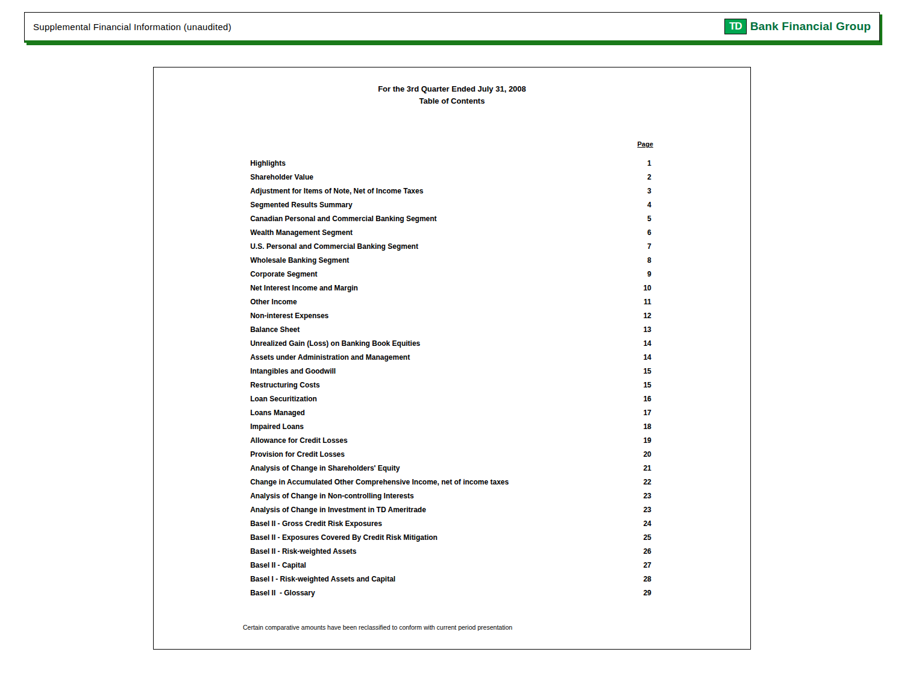Supplemental Financial Information (unaudited)
TD Bank Financial Group
For the 3rd Quarter Ended July 31, 2008
Table of Contents
| | Page |
| --- | --- |
| Highlights | 1 |
| Shareholder Value | 2 |
| Adjustment for Items of Note, Net of Income Taxes | 3 |
| Segmented Results Summary | 4 |
| Canadian Personal and Commercial Banking Segment | 5 |
| Wealth Management Segment | 6 |
| U.S. Personal and Commercial Banking Segment | 7 |
| Wholesale Banking Segment | 8 |
| Corporate Segment | 9 |
| Net Interest Income and Margin | 10 |
| Other Income | 11 |
| Non-interest Expenses | 12 |
| Balance Sheet | 13 |
| Unrealized Gain (Loss) on Banking Book Equities | 14 |
| Assets under Administration and Management | 14 |
| Intangibles and Goodwill | 15 |
| Restructuring Costs | 15 |
| Loan Securitization | 16 |
| Loans Managed | 17 |
| Impaired Loans | 18 |
| Allowance for Credit Losses | 19 |
| Provision for Credit Losses | 20 |
| Analysis of Change in Shareholders' Equity | 21 |
| Change in Accumulated Other Comprehensive Income, net of income taxes | 22 |
| Analysis of Change in Non-controlling Interests | 23 |
| Analysis of Change in Investment in TD Ameritrade | 23 |
| Basel II - Gross Credit Risk Exposures | 24 |
| Basel II - Exposures Covered By Credit Risk Mitigation | 25 |
| Basel II - Risk-weighted Assets | 26 |
| Basel II - Capital | 27 |
| Basel I - Risk-weighted Assets and Capital | 28 |
| Basel II - Glossary | 29 |
Certain comparative amounts have been reclassified to conform with current period presentation